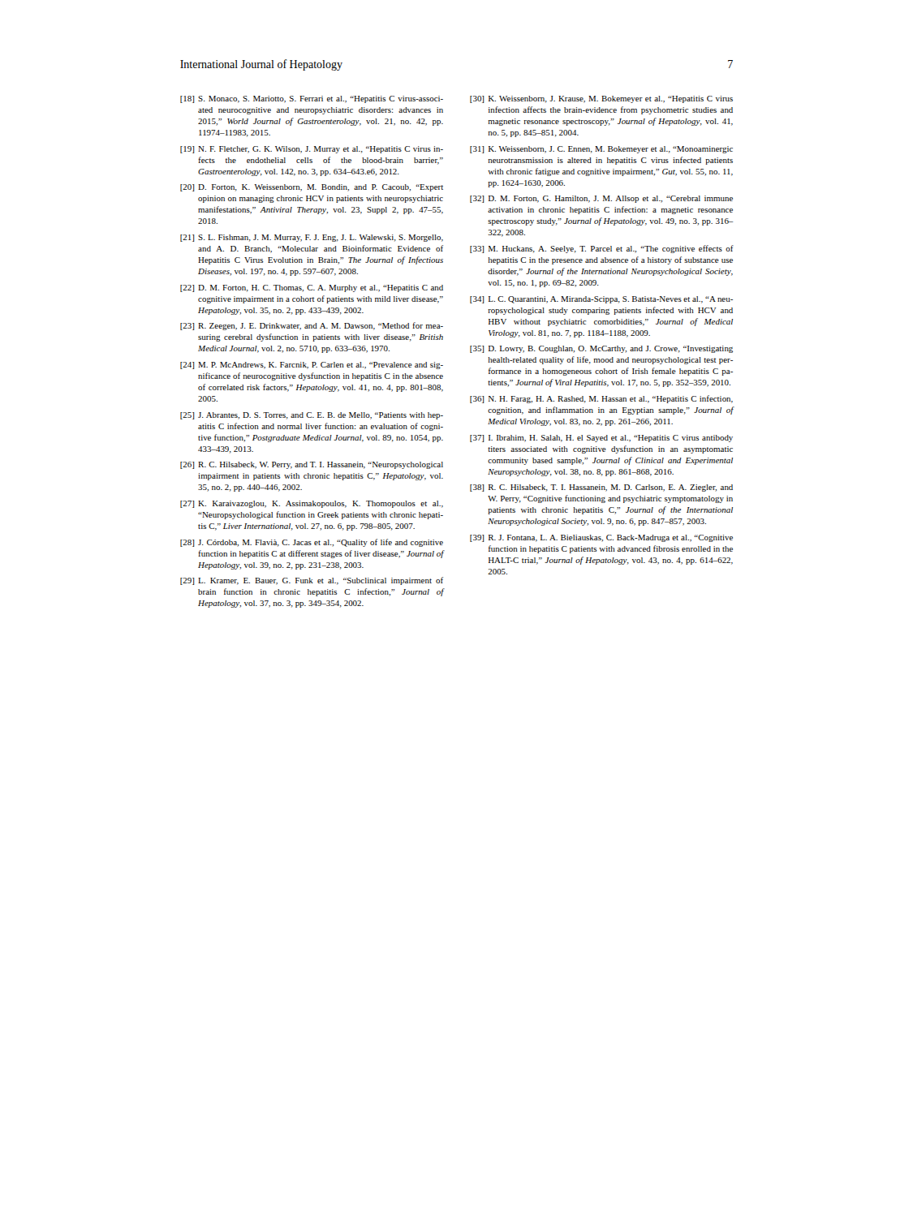International Journal of Hepatology 7
[18] S. Monaco, S. Mariotto, S. Ferrari et al., “Hepatitis C virus-associated neurocognitive and neuropsychiatric disorders: advances in 2015,” World Journal of Gastroenterology, vol. 21, no. 42, pp. 11974–11983, 2015.
[19] N. F. Fletcher, G. K. Wilson, J. Murray et al., “Hepatitis C virus infects the endothelial cells of the blood-brain barrier,” Gastroenterology, vol. 142, no. 3, pp. 634–643.e6, 2012.
[20] D. Forton, K. Weissenborn, M. Bondin, and P. Cacoub, “Expert opinion on managing chronic HCV in patients with neuropsychiatric manifestations,” Antiviral Therapy, vol. 23, Suppl 2, pp. 47–55, 2018.
[21] S. L. Fishman, J. M. Murray, F. J. Eng, J. L. Walewski, S. Morgello, and A. D. Branch, “Molecular and Bioinformatic Evidence of Hepatitis C Virus Evolution in Brain,” The Journal of Infectious Diseases, vol. 197, no. 4, pp. 597–607, 2008.
[22] D. M. Forton, H. C. Thomas, C. A. Murphy et al., “Hepatitis C and cognitive impairment in a cohort of patients with mild liver disease,” Hepatology, vol. 35, no. 2, pp. 433–439, 2002.
[23] R. Zeegen, J. E. Drinkwater, and A. M. Dawson, “Method for measuring cerebral dysfunction in patients with liver disease,” British Medical Journal, vol. 2, no. 5710, pp. 633–636, 1970.
[24] M. P. McAndrews, K. Farcnik, P. Carlen et al., “Prevalence and significance of neurocognitive dysfunction in hepatitis C in the absence of correlated risk factors,” Hepatology, vol. 41, no. 4, pp. 801–808, 2005.
[25] J. Abrantes, D. S. Torres, and C. E. B. de Mello, “Patients with hepatitis C infection and normal liver function: an evaluation of cognitive function,” Postgraduate Medical Journal, vol. 89, no. 1054, pp. 433–439, 2013.
[26] R. C. Hilsabeck, W. Perry, and T. I. Hassanein, “Neuropsychological impairment in patients with chronic hepatitis C,” Hepatology, vol. 35, no. 2, pp. 440–446, 2002.
[27] K. Karaivazoglou, K. Assimakopoulos, K. Thomopoulos et al., “Neuropsychological function in Greek patients with chronic hepatitis C,” Liver International, vol. 27, no. 6, pp. 798–805, 2007.
[28] J. Córdoba, M. Flavià, C. Jacas et al., “Quality of life and cognitive function in hepatitis C at different stages of liver disease,” Journal of Hepatology, vol. 39, no. 2, pp. 231–238, 2003.
[29] L. Kramer, E. Bauer, G. Funk et al., “Subclinical impairment of brain function in chronic hepatitis C infection,” Journal of Hepatology, vol. 37, no. 3, pp. 349–354, 2002.
[30] K. Weissenborn, J. Krause, M. Bokemeyer et al., “Hepatitis C virus infection affects the brain-evidence from psychometric studies and magnetic resonance spectroscopy,” Journal of Hepatology, vol. 41, no. 5, pp. 845–851, 2004.
[31] K. Weissenborn, J. C. Ennen, M. Bokemeyer et al., “Monoaminergic neurotransmission is altered in hepatitis C virus infected patients with chronic fatigue and cognitive impairment,” Gut, vol. 55, no. 11, pp. 1624–1630, 2006.
[32] D. M. Forton, G. Hamilton, J. M. Allsop et al., “Cerebral immune activation in chronic hepatitis C infection: a magnetic resonance spectroscopy study,” Journal of Hepatology, vol. 49, no. 3, pp. 316–322, 2008.
[33] M. Huckans, A. Seelye, T. Parcel et al., “The cognitive effects of hepatitis C in the presence and absence of a history of substance use disorder,” Journal of the International Neuropsychological Society, vol. 15, no. 1, pp. 69–82, 2009.
[34] L. C. Quarantini, A. Miranda-Scippa, S. Batista-Neves et al., “A neuropsychological study comparing patients infected with HCV and HBV without psychiatric comorbidities,” Journal of Medical Virology, vol. 81, no. 7, pp. 1184–1188, 2009.
[35] D. Lowry, B. Coughlan, O. McCarthy, and J. Crowe, “Investigating health-related quality of life, mood and neuropsychological test performance in a homogeneous cohort of Irish female hepatitis C patients,” Journal of Viral Hepatitis, vol. 17, no. 5, pp. 352–359, 2010.
[36] N. H. Farag, H. A. Rashed, M. Hassan et al., “Hepatitis C infection, cognition, and inflammation in an Egyptian sample,” Journal of Medical Virology, vol. 83, no. 2, pp. 261–266, 2011.
[37] I. Ibrahim, H. Salah, H. el Sayed et al., “Hepatitis C virus antibody titers associated with cognitive dysfunction in an asymptomatic community based sample,” Journal of Clinical and Experimental Neuropsychology, vol. 38, no. 8, pp. 861–868, 2016.
[38] R. C. Hilsabeck, T. I. Hassanein, M. D. Carlson, E. A. Ziegler, and W. Perry, “Cognitive functioning and psychiatric symptomatology in patients with chronic hepatitis C,” Journal of the International Neuropsychological Society, vol. 9, no. 6, pp. 847–857, 2003.
[39] R. J. Fontana, L. A. Bieliauskas, C. Back-Madruga et al., “Cognitive function in hepatitis C patients with advanced fibrosis enrolled in the HALT-C trial,” Journal of Hepatology, vol. 43, no. 4, pp. 614–622, 2005.